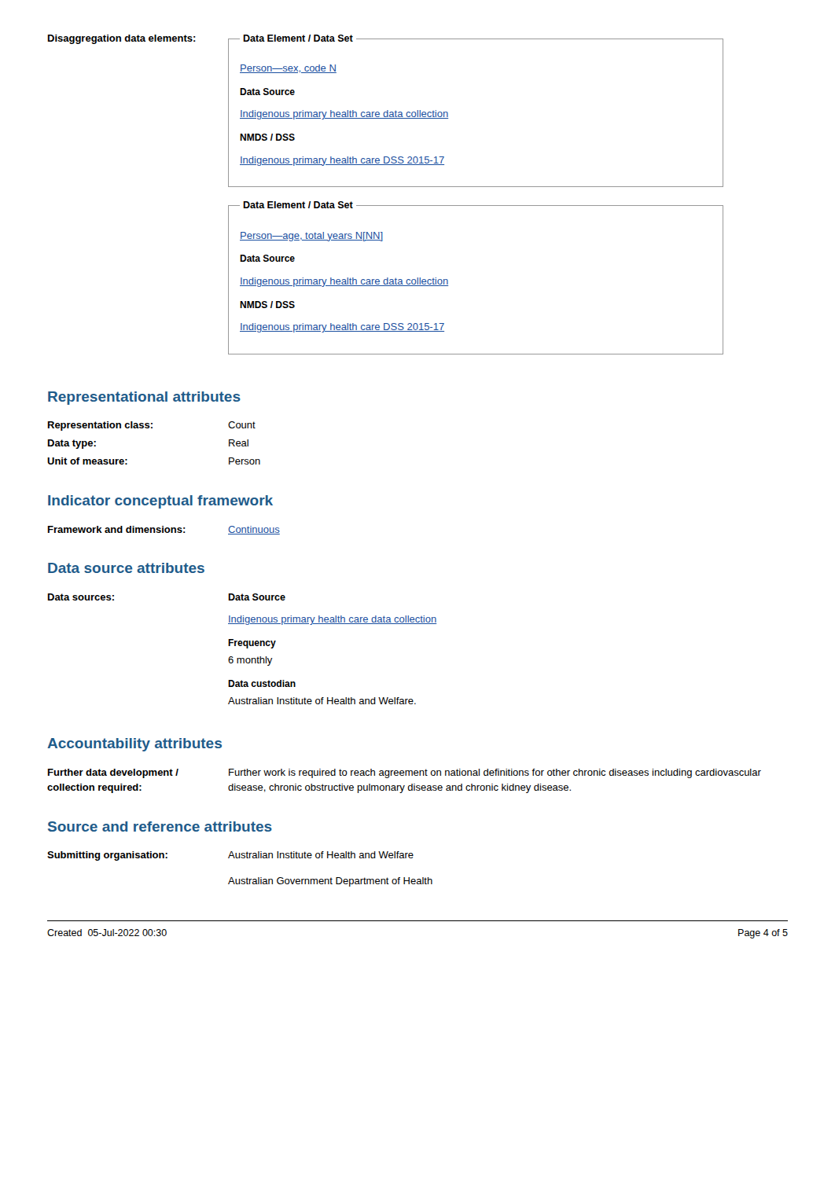Disaggregation data elements:
Data Element / Data Set
Person—sex, code N
Data Source
Indigenous primary health care data collection
NMDS / DSS
Indigenous primary health care DSS 2015-17
Data Element / Data Set
Person—age, total years N[NN]
Data Source
Indigenous primary health care data collection
NMDS / DSS
Indigenous primary health care DSS 2015-17
Representational attributes
Representation class:
Count
Data type:
Real
Unit of measure:
Person
Indicator conceptual framework
Framework and dimensions:
Continuous
Data source attributes
Data sources:
Data Source
Indigenous primary health care data collection
Frequency
6 monthly
Data custodian
Australian Institute of Health and Welfare.
Accountability attributes
Further data development / collection required:
Further work is required to reach agreement on national definitions for other chronic diseases including cardiovascular disease, chronic obstructive pulmonary disease and chronic kidney disease.
Source and reference attributes
Submitting organisation:
Australian Institute of Health and Welfare
Australian Government Department of Health
Created 05-Jul-2022 00:30
Page 4 of 5